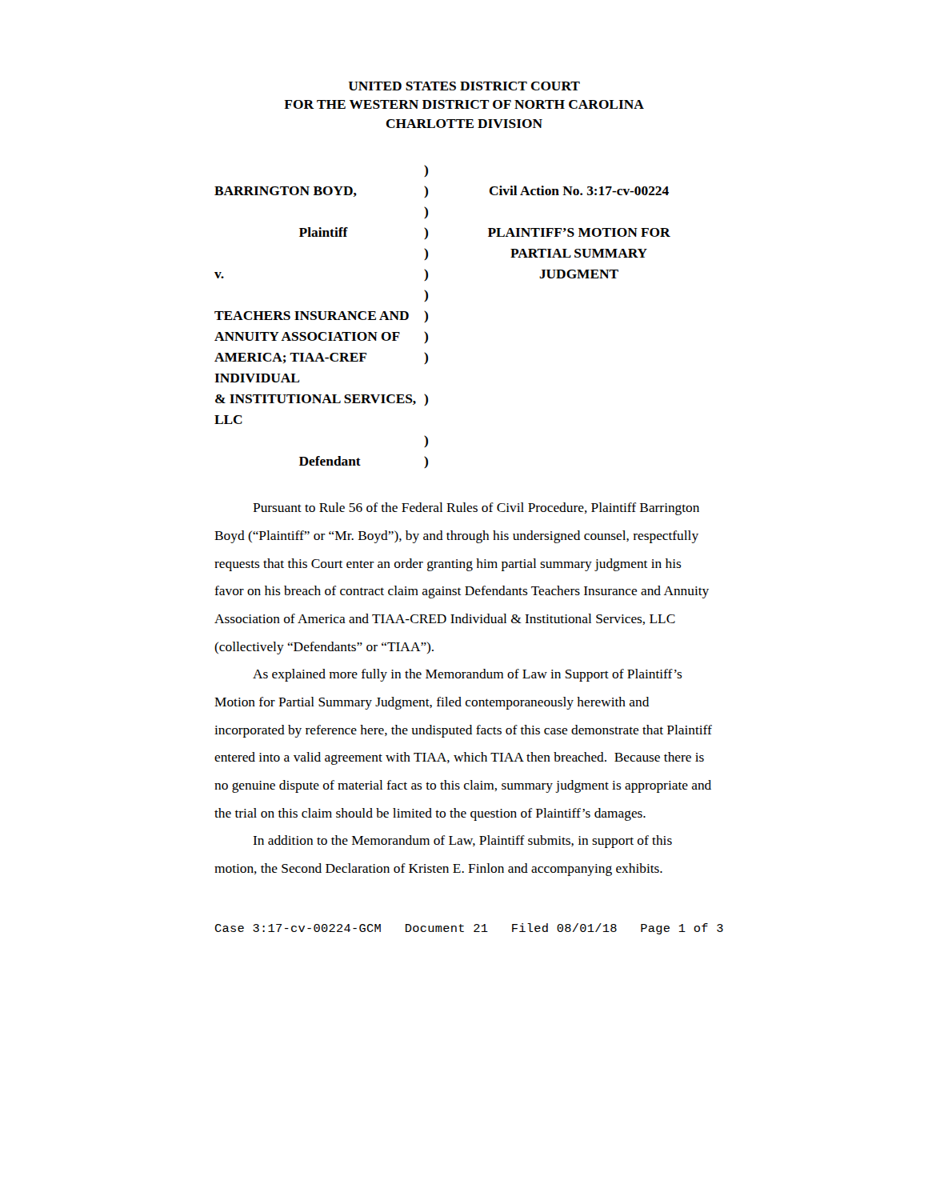UNITED STATES DISTRICT COURT
FOR THE WESTERN DISTRICT OF NORTH CAROLINA
CHARLOTTE DIVISION
| | ) | |
| BARRINGTON BOYD, | ) | Civil Action No. 3:17-cv-00224 |
| | ) | |
| Plaintiff | ) | PLAINTIFF’S MOTION FOR |
| | ) | PARTIAL SUMMARY |
| v. | ) | JUDGMENT |
| | ) | |
| TEACHERS INSURANCE AND | ) | |
| ANNUITY ASSOCIATION OF | ) | |
| AMERICA; TIAA-CREF INDIVIDUAL | ) | |
| & INSTITUTIONAL SERVICES, LLC | ) | |
| | ) | |
| Defendant | ) | |
Pursuant to Rule 56 of the Federal Rules of Civil Procedure, Plaintiff Barrington Boyd (“Plaintiff” or “Mr. Boyd”), by and through his undersigned counsel, respectfully requests that this Court enter an order granting him partial summary judgment in his favor on his breach of contract claim against Defendants Teachers Insurance and Annuity Association of America and TIAA-CRED Individual & Institutional Services, LLC (collectively “Defendants” or “TIAA”).
As explained more fully in the Memorandum of Law in Support of Plaintiff’s Motion for Partial Summary Judgment, filed contemporaneously herewith and incorporated by reference here, the undisputed facts of this case demonstrate that Plaintiff entered into a valid agreement with TIAA, which TIAA then breached. Because there is no genuine dispute of material fact as to this claim, summary judgment is appropriate and the trial on this claim should be limited to the question of Plaintiff’s damages.
In addition to the Memorandum of Law, Plaintiff submits, in support of this motion, the Second Declaration of Kristen E. Finlon and accompanying exhibits.
Case 3:17-cv-00224-GCM Document 21 Filed 08/01/18 Page 1 of 3